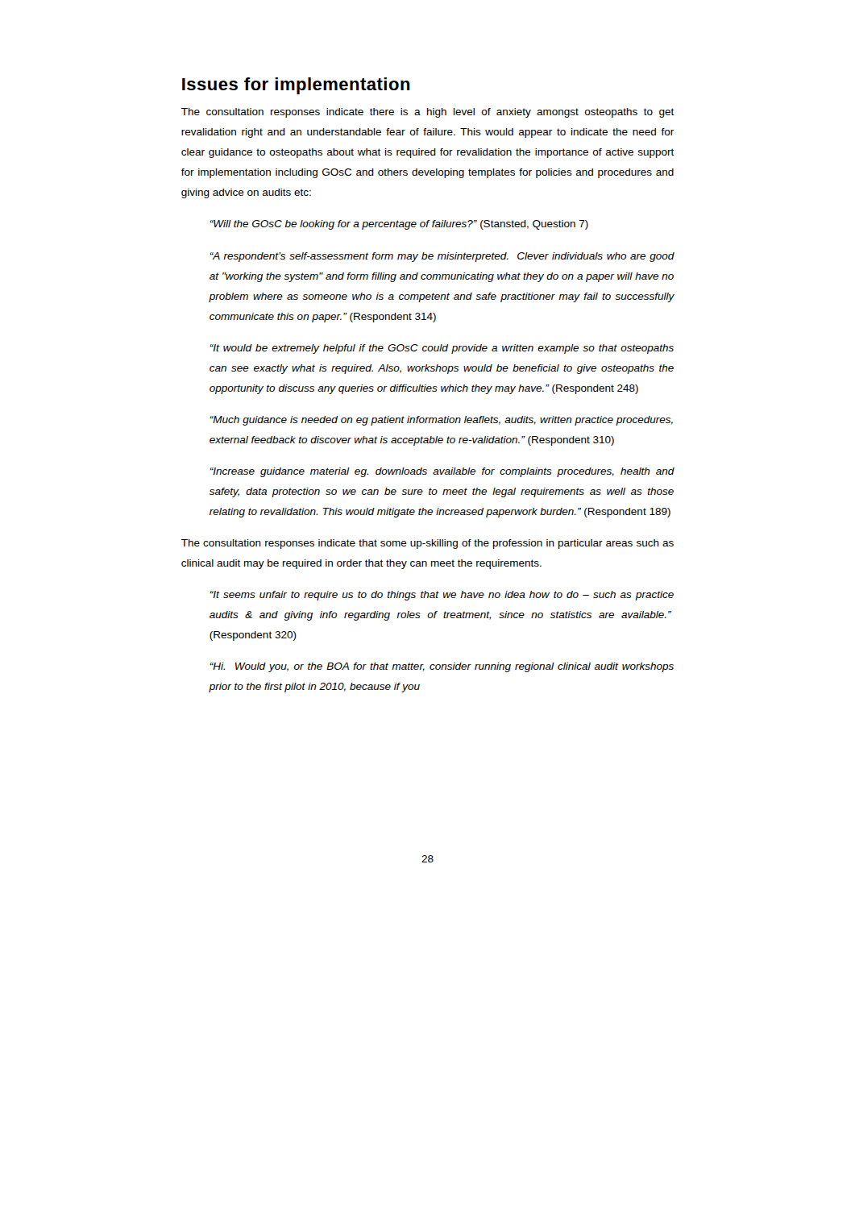Issues for implementation
The consultation responses indicate there is a high level of anxiety amongst osteopaths to get revalidation right and an understandable fear of failure. This would appear to indicate the need for clear guidance to osteopaths about what is required for revalidation the importance of active support for implementation including GOsC and others developing templates for policies and procedures and giving advice on audits etc:
“Will the GOsC be looking for a percentage of failures?” (Stansted, Question 7)
“A respondent’s self-assessment form may be misinterpreted. Clever individuals who are good at "working the system" and form filling and communicating what they do on a paper will have no problem where as someone who is a competent and safe practitioner may fail to successfully communicate this on paper.” (Respondent 314)
“It would be extremely helpful if the GOsC could provide a written example so that osteopaths can see exactly what is required. Also, workshops would be beneficial to give osteopaths the opportunity to discuss any queries or difficulties which they may have.” (Respondent 248)
“Much guidance is needed on eg patient information leaflets, audits, written practice procedures, external feedback to discover what is acceptable to re-validation.” (Respondent 310)
“Increase guidance material eg. downloads available for complaints procedures, health and safety, data protection so we can be sure to meet the legal requirements as well as those relating to revalidation. This would mitigate the increased paperwork burden.” (Respondent 189)
The consultation responses indicate that some up-skilling of the profession in particular areas such as clinical audit may be required in order that they can meet the requirements.
“It seems unfair to require us to do things that we have no idea how to do – such as practice audits & and giving info regarding roles of treatment, since no statistics are available.” (Respondent 320)
“Hi. Would you, or the BOA for that matter, consider running regional clinical audit workshops prior to the first pilot in 2010, because if you
28